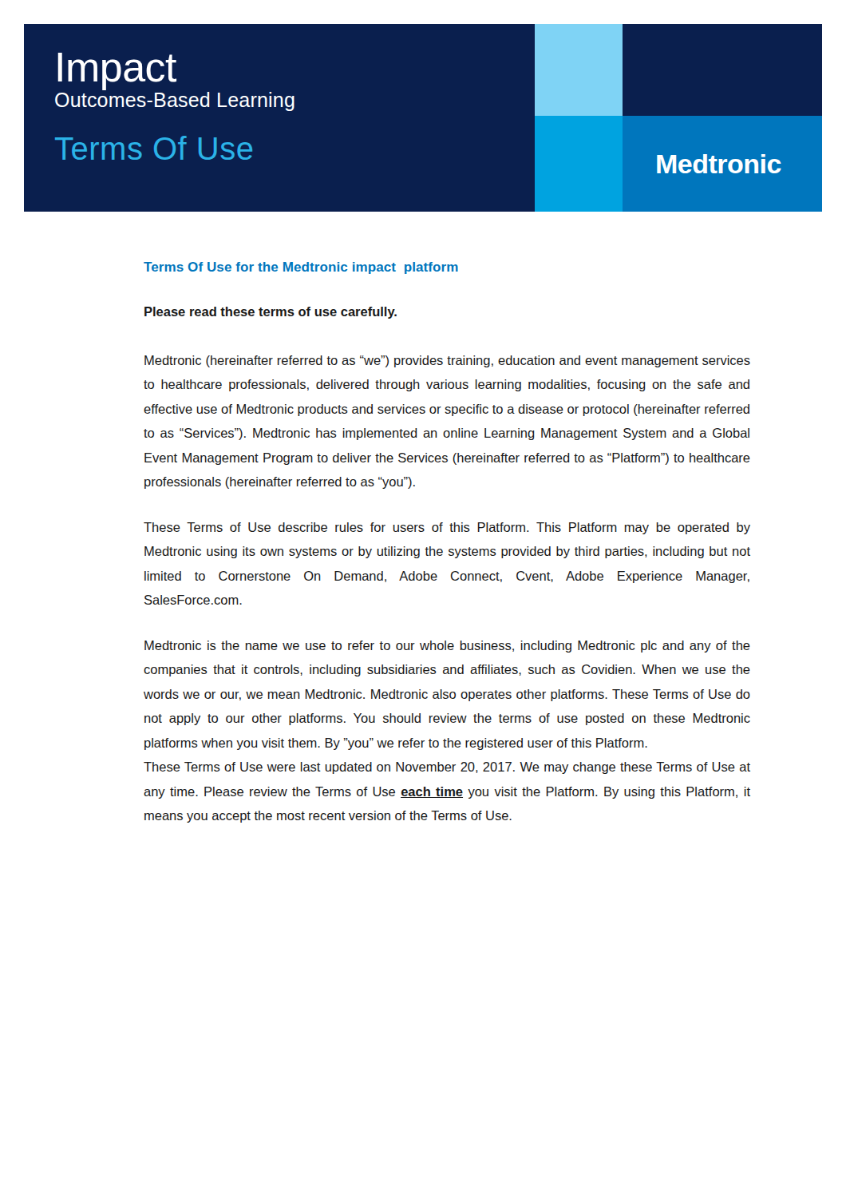Impact
Outcomes-Based Learning
Terms Of Use
Medtronic
Terms Of Use for the Medtronic impact platform
Please read these terms of use carefully.
Medtronic (hereinafter referred to as “we”) provides training, education and event management services to healthcare professionals, delivered through various learning modalities, focusing on the safe and effective use of Medtronic products and services or specific to a disease or protocol (hereinafter referred to as “Services”). Medtronic has implemented an online Learning Management System and a Global Event Management Program to deliver the Services (hereinafter referred to as “Platform”) to healthcare professionals (hereinafter referred to as “you”).
These Terms of Use describe rules for users of this Platform. This Platform may be operated by Medtronic using its own systems or by utilizing the systems provided by third parties, including but not limited to Cornerstone On Demand, Adobe Connect, Cvent, Adobe Experience Manager, SalesForce.com.
Medtronic is the name we use to refer to our whole business, including Medtronic plc and any of the companies that it controls, including subsidiaries and affiliates, such as Covidien. When we use the words we or our, we mean Medtronic. Medtronic also operates other platforms. These Terms of Use do not apply to our other platforms. You should review the terms of use posted on these Medtronic platforms when you visit them. By ”you” we refer to the registered user of this Platform.
These Terms of Use were last updated on November 20, 2017. We may change these Terms of Use at any time. Please review the Terms of Use each time you visit the Platform. By using this Platform, it means you accept the most recent version of the Terms of Use.